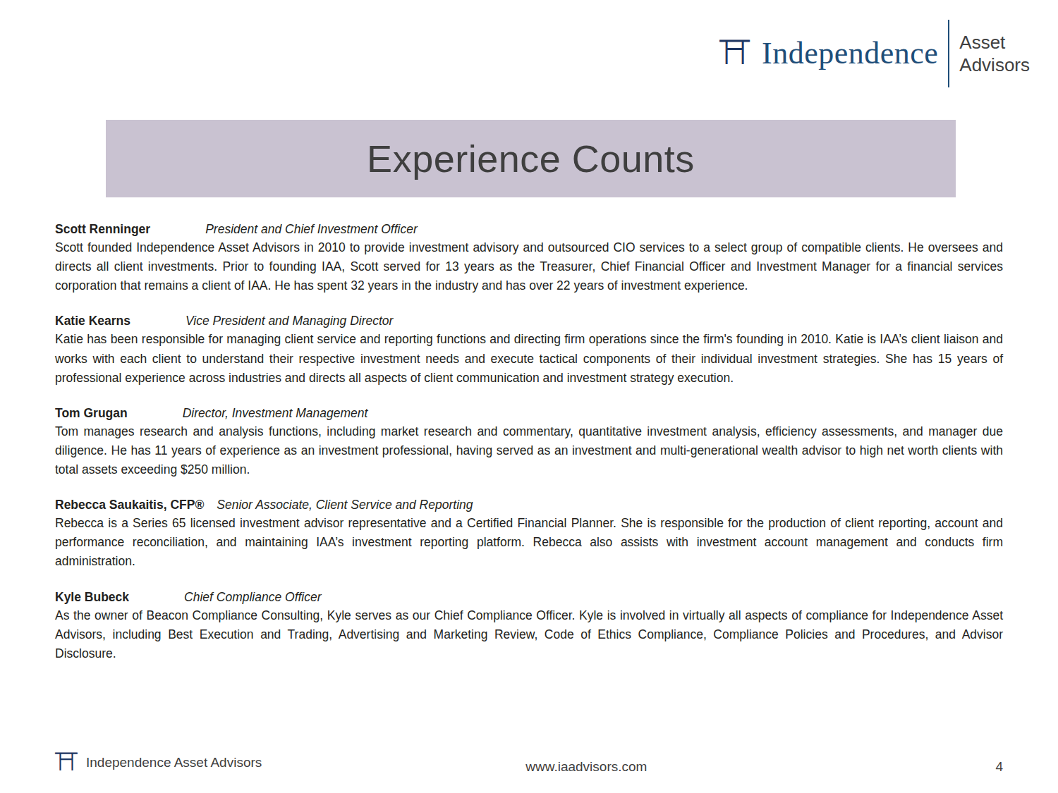⛩ Independence Asset
Advisors
Experience Counts
Scott Renninger President and Chief Investment Officer
Scott founded Independence Asset Advisors in 2010 to provide investment advisory and outsourced CIO services to a select group of compatible clients. He oversees and directs all client investments. Prior to founding IAA, Scott served for 13 years as the Treasurer, Chief Financial Officer and Investment Manager for a financial services corporation that remains a client of IAA. He has spent 32 years in the industry and has over 22 years of investment experience.
Katie Kearns Vice President and Managing Director
Katie has been responsible for managing client service and reporting functions and directing firm operations since the firm's founding in 2010. Katie is IAA’s client liaison and works with each client to understand their respective investment needs and execute tactical components of their individual investment strategies. She has 15 years of professional experience across industries and directs all aspects of client communication and investment strategy execution.
Tom Grugan Director, Investment Management
Tom manages research and analysis functions, including market research and commentary, quantitative investment analysis, efficiency assessments, and manager due diligence. He has 11 years of experience as an investment professional, having served as an investment and multi-generational wealth advisor to high net worth clients with total assets exceeding $250 million.
Rebecca Saukaitis, CFP®Senior Associate, Client Service and Reporting
Rebecca is a Series 65 licensed investment advisor representative and a Certified Financial Planner. She is responsible for the production of client reporting, account and performance reconciliation, and maintaining IAA’s investment reporting platform. Rebecca also assists with investment account management and conducts firm administration.
Kyle Bubeck Chief Compliance Officer
As the owner of Beacon Compliance Consulting, Kyle serves as our Chief Compliance Officer. Kyle is involved in virtually all aspects of compliance for Independence Asset Advisors, including Best Execution and Trading, Advertising and Marketing Review, Code of Ethics Compliance, Compliance Policies and Procedures, and Advisor Disclosure.
⛩ Independence Asset Advisors
www.iaadvisors.com
4